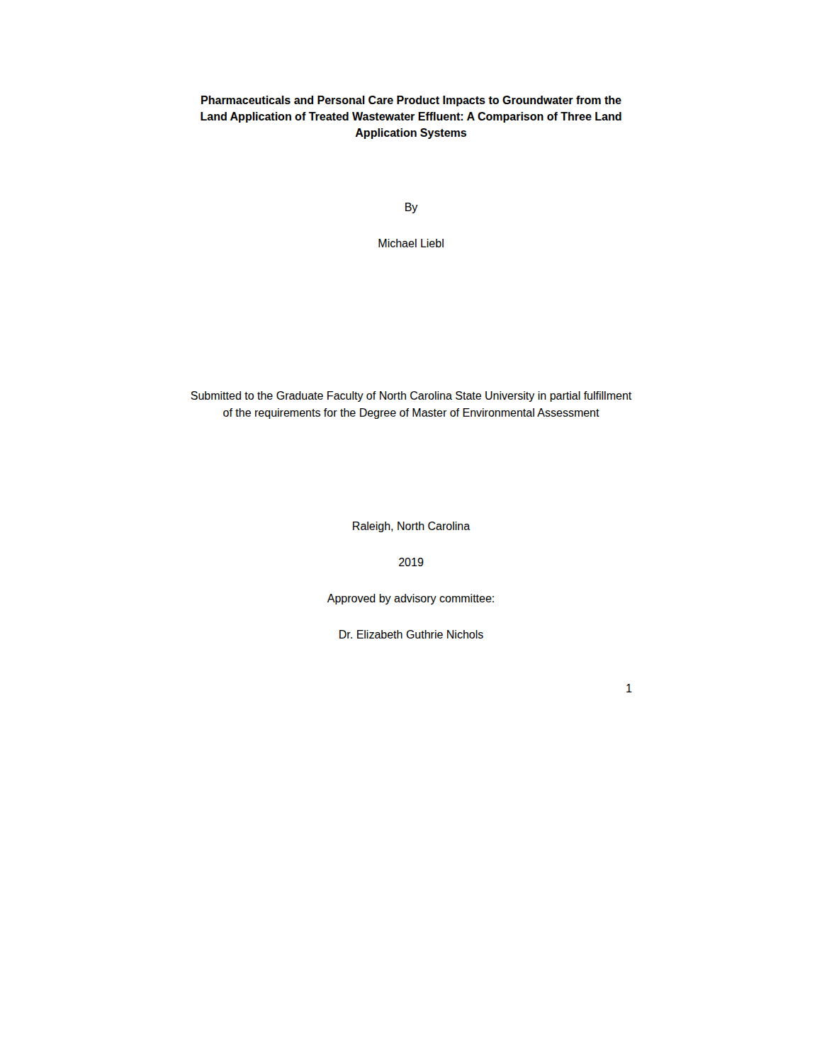Pharmaceuticals and Personal Care Product Impacts to Groundwater from the Land Application of Treated Wastewater Effluent: A Comparison of Three Land Application Systems
By
Michael Liebl
Submitted to the Graduate Faculty of North Carolina State University in partial fulfillment of the requirements for the Degree of Master of Environmental Assessment
Raleigh, North Carolina
2019
Approved by advisory committee:
Dr. Elizabeth Guthrie Nichols
1